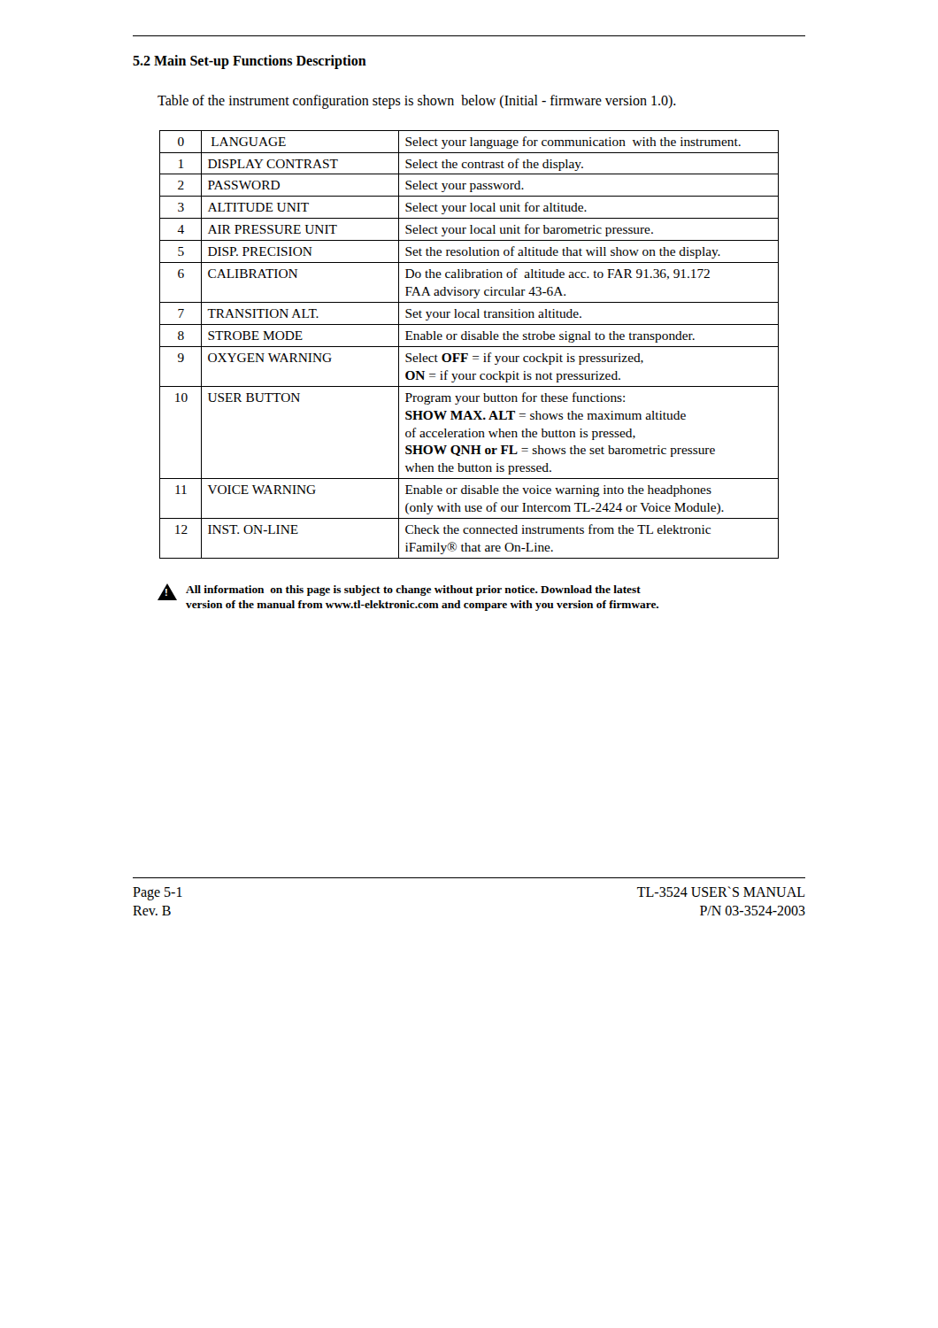5.2 Main Set-up Functions Description
Table of the instrument configuration steps is shown below (Initial - firmware version 1.0).
| 0 | LANGUAGE | Select your language for communication with the instrument. |
| 1 | DISPLAY CONTRAST | Select the contrast of the display. |
| 2 | PASSWORD | Select your password. |
| 3 | ALTITUDE UNIT | Select your local unit for altitude. |
| 4 | AIR PRESSURE UNIT | Select your local unit for barometric pressure. |
| 5 | DISP. PRECISION | Set the resolution of altitude that will show on the display. |
| 6 | CALIBRATION | Do the calibration of altitude acc. to FAR 91.36, 91.172 FAA advisory circular 43-6A. |
| 7 | TRANSITION ALT. | Set your local transition altitude. |
| 8 | STROBE MODE | Enable or disable the strobe signal to the transponder. |
| 9 | OXYGEN WARNING | Select OFF = if your cockpit is pressurized, ON = if your cockpit is not pressurized. |
| 10 | USER BUTTON | Program your button for these functions: SHOW MAX. ALT = shows the maximum altitude of acceleration when the button is pressed, SHOW QNH or FL = shows the set barometric pressure when the button is pressed. |
| 11 | VOICE WARNING | Enable or disable the voice warning into the headphones (only with use of our Intercom TL-2424 or Voice Module). |
| 12 | INST. ON-LINE | Check the connected instruments from the TL elektronic iFamily® that are On-Line. |
All information on this page is subject to change without prior notice. Download the latest
version of the manual from www.tl-elektronic.com and compare with you version of firmware.
Page 5-1
Rev. B
TL-3524 USER`S MANUAL
P/N 03-3524-2003